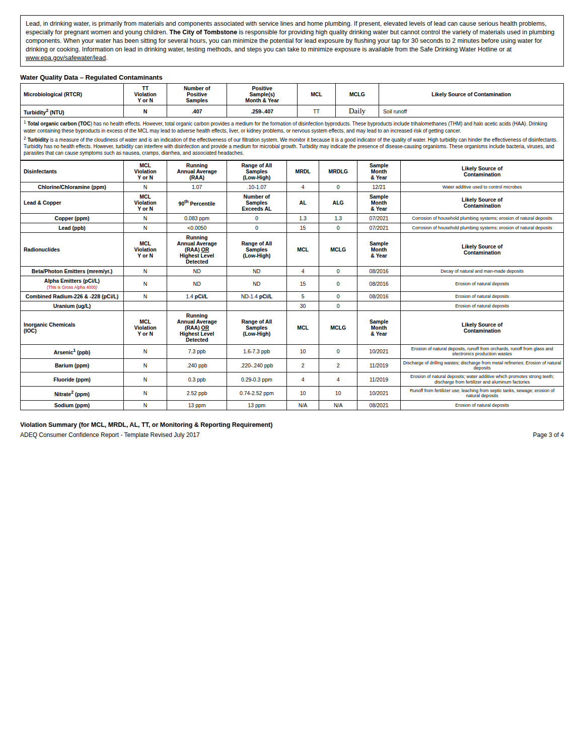Lead, in drinking water, is primarily from materials and components associated with service lines and home plumbing. If present, elevated levels of lead can cause serious health problems, especially for pregnant women and young children. The City of Tombstone is responsible for providing high quality drinking water but cannot control the variety of materials used in plumbing components. When your water has been sitting for several hours, you can minimize the potential for lead exposure by flushing your tap for 30 seconds to 2 minutes before using water for drinking or cooking. Information on lead in drinking water, testing methods, and steps you can take to minimize exposure is available from the Safe Drinking Water Hotline or at www.epa.gov/safewater/lead.
Water Quality Data – Regulated Contaminants
| Microbiological (RTCR) | TT Violation Y or N | Number of Positive Samples | Positive Sample(s) Month & Year | MCL | MCLG | Likely Source of Contamination |
| --- | --- | --- | --- | --- | --- | --- |
| Turbidity 2 (NTU) | N | .407 | .259-.407 | TT | Daily | Soil runoff |
1 Total organic carbon (TOC) has no health effects. However, total organic carbon provides a medium for the formation of disinfection byproducts. These byproducts include trihalomethanes (THM) and halo acetic acids (HAA). Drinking water containing these byproducts in excess of the MCL may lead to adverse health effects, liver, or kidney problems, or nervous system effects, and may lead to an increased risk of getting cancer.
2 Turbidity is a measure of the cloudiness of water and is an indication of the effectiveness of our filtration system. We monitor it because it is a good indicator of the quality of water. High turbidity can hinder the effectiveness of disinfectants. Turbidity has no health effects. However, turbidity can interfere with disinfection and provide a medium for microbial growth. Turbidity may indicate the presence of disease-causing organisms. These organisms include bacteria, viruses, and parasites that can cause symptoms such as nausea, cramps, diarrhea, and associated headaches.
| Disinfectants | MCL Violation Y or N | Running Annual Average (RAA) | Range of All Samples (Low-High) | MRDL | MRDLG | Sample Month & Year | Likely Source of Contamination |
| --- | --- | --- | --- | --- | --- | --- | --- |
| Chlorine/Chloramine (ppm) | N | 1.07 | .10-1.07 | 4 | 0 | 12/21 | Water additive used to control microbes |
| Lead & Copper | MCL Violation Y or N | 90 th Percentile | Number of Samples Exceeds AL | AL | ALG | Sample Month & Year | Likely Source of Contamination |
| Copper (ppm) | N | 0.083 ppm | 0 | 1.3 | 1.3 | 07/2021 | Corrosion of household plumbing systems; erosion of natural deposits |
| Lead (ppb) | N | <0.0050 | 0 | 15 | 0 | 07/2021 | Corrosion of household plumbing systems; erosion of natural deposits |
| Radionuclides | MCL Violation Y or N | Running Annual Average (RAA) OR Highest Level Detected | Range of All Samples (Low-High) | MCL | MCLG | Sample Month & Year | Likely Source of Contamination |
| Beta/Photon Emitters (mrem/yr.) | N | ND | ND | 4 | 0 | 08/2016 | Decay of natural and man-made deposits |
| Alpha Emitters (pCi/L) (This is Gross Alpha 4000 ) | N | ND | ND | 15 | 0 | 08/2016 | Erosion of natural deposits |
| Combined Radium-226 & -228 (pCi/L) | N | 1.4 pCi/L | ND-1.4 pCi/L | 5 | 0 | 08/2016 | Erosion of natural deposits |
| Uranium (ug/L) | | | | 30 | 0 | | Erosion of natural deposits |
| Inorganic Chemicals (IOC) | MCL Violation Y or N | Running Annual Average (RAA) OR Highest Level Detected | Range of All Samples (Low-High) | MCL | MCLG | Sample Month & Year | Likely Source of Contamination |
| Arsenic 1 (ppb) | N | 7.3 ppb | 1.6-7.3 ppb | 10 | 0 | 10/2021 | Erosion of natural deposits, runoff from orchards, runoff from glass and electronics production wastes |
| Barium (ppm) | N | .240 ppb | .220-.240 ppb | 2 | 2 | 11/2019 | Discharge of drilling wastes; discharge from metal refineries; Erosion of natural deposits |
| Fluoride (ppm) | N | 0.3 ppb | 0.29-0.3 ppm | 4 | 4 | 11/2019 | Erosion of natural deposits; water additive which promotes strong teeth; discharge from fertilizer and aluminum factories |
| Nitrate 2 (ppm) | N | 2.52 ppb | 0.74-2.52 ppm | 10 | 10 | 10/2021 | Runoff from fertilizer use; leaching from septic tanks, sewage; erosion of natural deposits |
| Sodium (ppm) | N | 13 ppm | 13 ppm | N/A | N/A | 08/2021 | Erosion of natural deposits |
Violation Summary (for MCL, MRDL, AL, TT, or Monitoring & Reporting Requirement)
ADEQ Consumer Confidence Report - Template Revised July 2017 Page 3 of 4